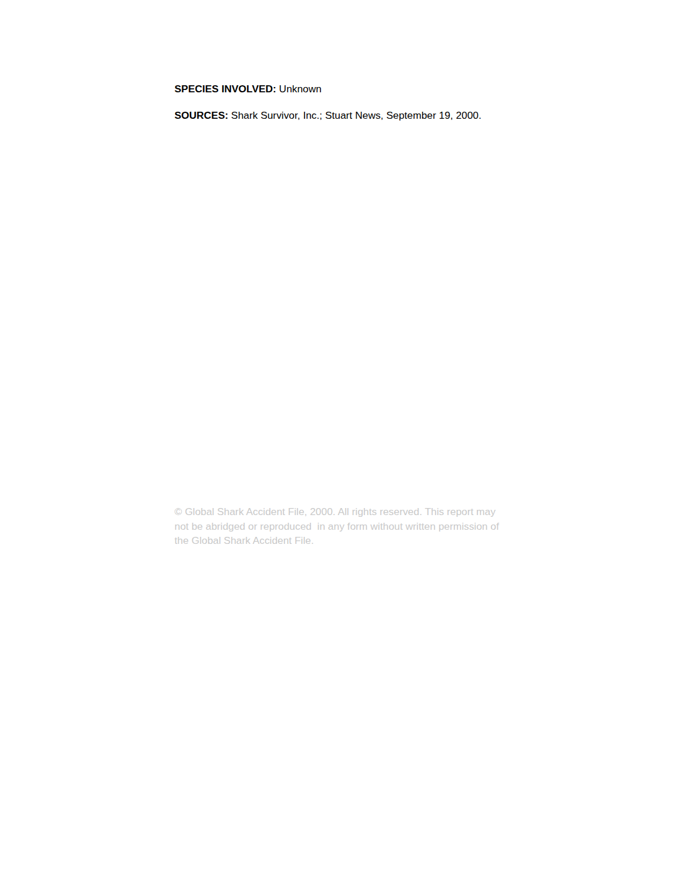SPECIES INVOLVED: Unknown
SOURCES: Shark Survivor, Inc.; Stuart News, September 19, 2000.
© Global Shark Accident File, 2000. All rights reserved. This report may not be abridged or reproduced in any form without written permission of the Global Shark Accident File.